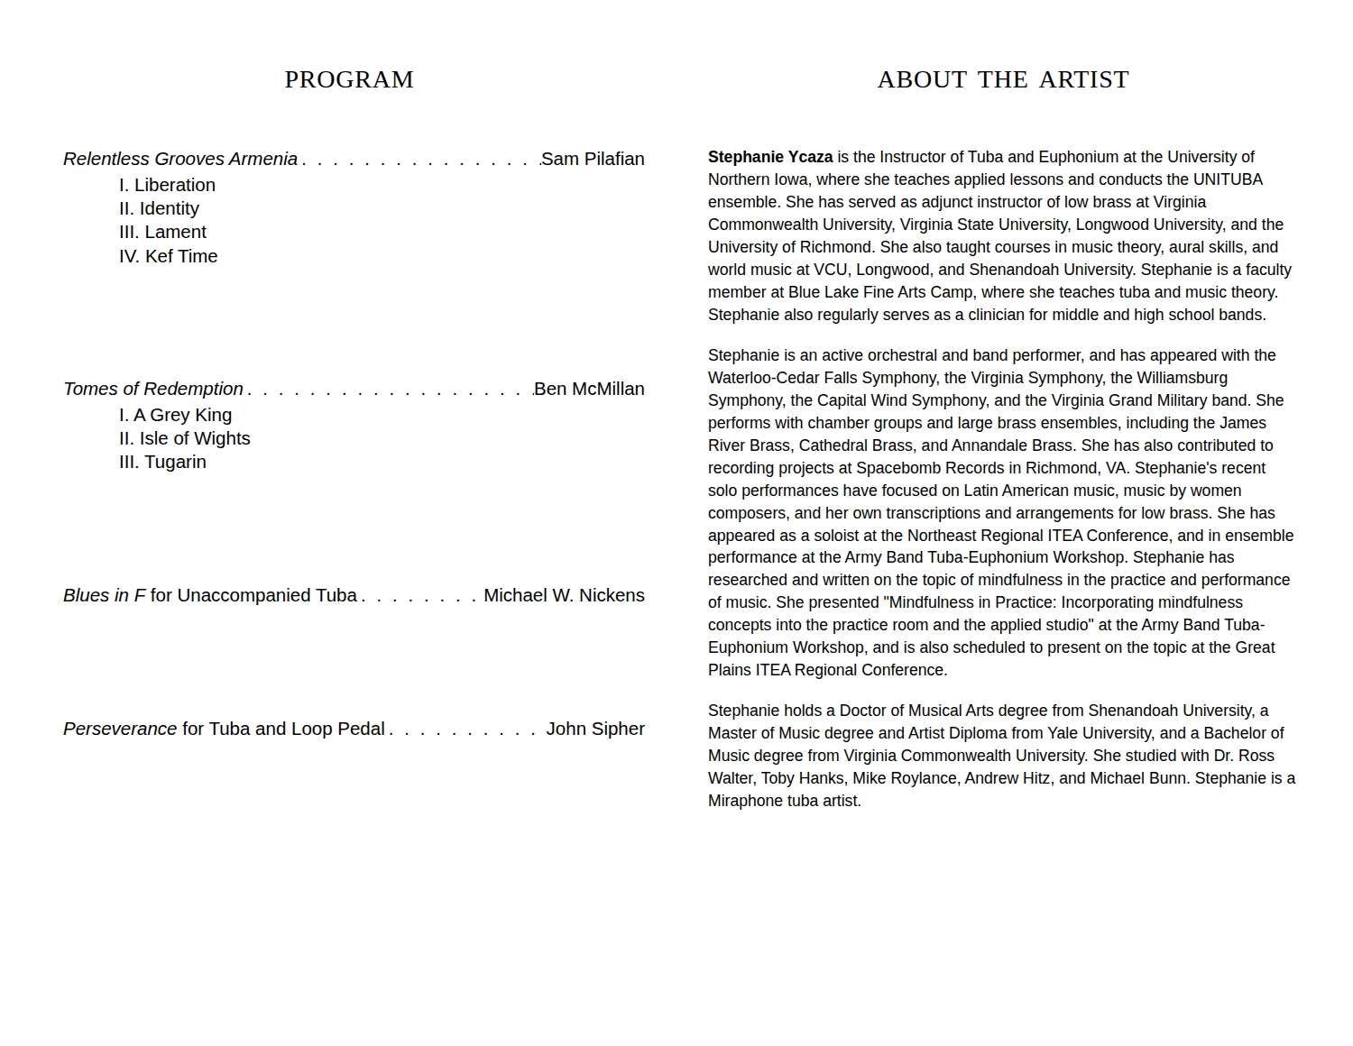Program
Relentless Grooves Armenia . . . . . . . . . . . . . . . . . . . . . Sam Pilafian
I. Liberation
II. Identity
III. Lament
IV. Kef Time
Tomes of Redemption . . . . . . . . . . . . . . . . . . . . . . . . . Ben McMillan
I. A Grey King
II. Isle of Wights
III. Tugarin
Blues in F for Unaccompanied Tuba . . . . . . . . Michael W. Nickens
Perseverance for Tuba and Loop Pedal . . . . . . . . . . . John Sipher
About the Artist
Stephanie Ycaza is the Instructor of Tuba and Euphonium at the University of Northern Iowa, where she teaches applied lessons and conducts the UNITUBA ensemble. She has served as adjunct instructor of low brass at Virginia Commonwealth University, Virginia State University, Longwood University, and the University of Richmond. She also taught courses in music theory, aural skills, and world music at VCU, Longwood, and Shenandoah University. Stephanie is a faculty member at Blue Lake Fine Arts Camp, where she teaches tuba and music theory. Stephanie also regularly serves as a clinician for middle and high school bands.
Stephanie is an active orchestral and band performer, and has appeared with the Waterloo-Cedar Falls Symphony, the Virginia Symphony, the Williamsburg Symphony, the Capital Wind Symphony, and the Virginia Grand Military band. She performs with chamber groups and large brass ensembles, including the James River Brass, Cathedral Brass, and Annandale Brass. She has also contributed to recording projects at Spacebomb Records in Richmond, VA. Stephanie's recent solo performances have focused on Latin American music, music by women composers, and her own transcriptions and arrangements for low brass. She has appeared as a soloist at the Northeast Regional ITEA Conference, and in ensemble performance at the Army Band Tuba-Euphonium Workshop. Stephanie has researched and written on the topic of mindfulness in the practice and performance of music. She presented "Mindfulness in Practice: Incorporating mindfulness concepts into the practice room and the applied studio" at the Army Band Tuba-Euphonium Workshop, and is also scheduled to present on the topic at the Great Plains ITEA Regional Conference.
Stephanie holds a Doctor of Musical Arts degree from Shenandoah University, a Master of Music degree and Artist Diploma from Yale University, and a Bachelor of Music degree from Virginia Commonwealth University. She studied with Dr. Ross Walter, Toby Hanks, Mike Roylance, Andrew Hitz, and Michael Bunn. Stephanie is a Miraphone tuba artist.